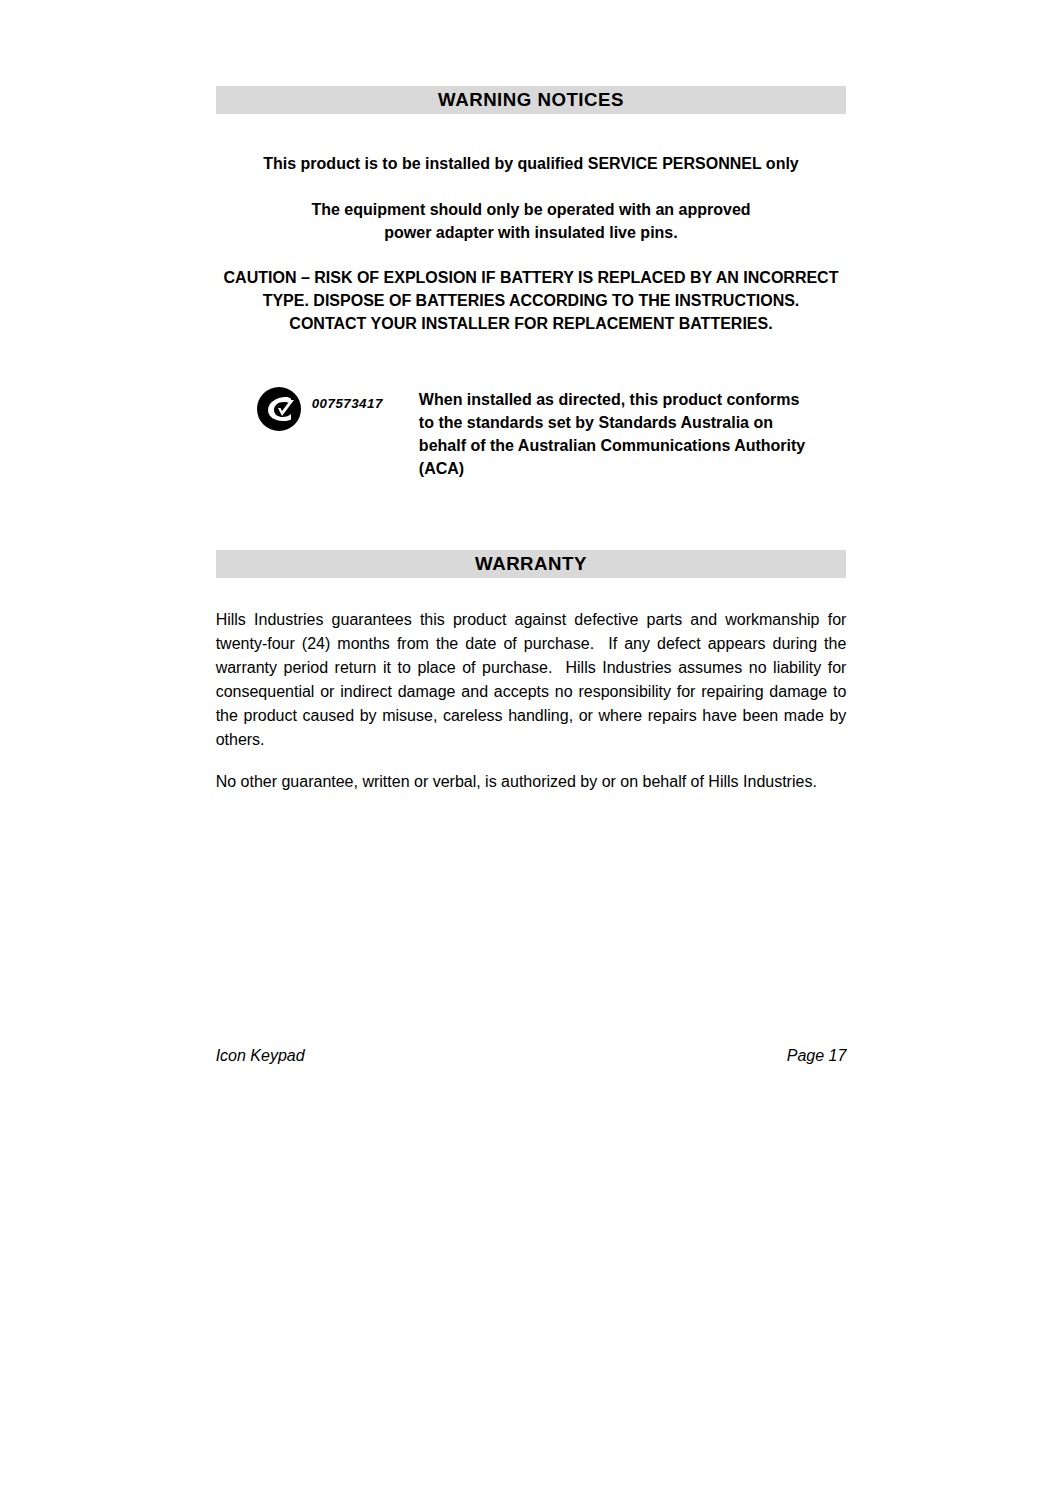WARNING NOTICES
This product is to be installed by qualified SERVICE PERSONNEL only
The equipment should only be operated with an approved
power adapter with insulated live pins.
CAUTION – RISK OF EXPLOSION IF BATTERY IS REPLACED BY AN INCORRECT
TYPE. DISPOSE OF BATTERIES ACCORDING TO THE INSTRUCTIONS.
CONTACT YOUR INSTALLER FOR REPLACEMENT BATTERIES.
007573417
When installed as directed, this product conforms
to the standards set by Standards Australia on
behalf of the Australian Communications Authority (ACA)
WARRANTY
Hills Industries guarantees this product against defective parts and workmanship for twenty-four (24) months from the date of purchase. If any defect appears during the warranty period return it to place of purchase. Hills Industries assumes no liability for consequential or indirect damage and accepts no responsibility for repairing damage to the product caused by misuse, careless handling, or where repairs have been made by others.
No other guarantee, written or verbal, is authorized by or on behalf of Hills Industries.
Icon Keypad
Page 17